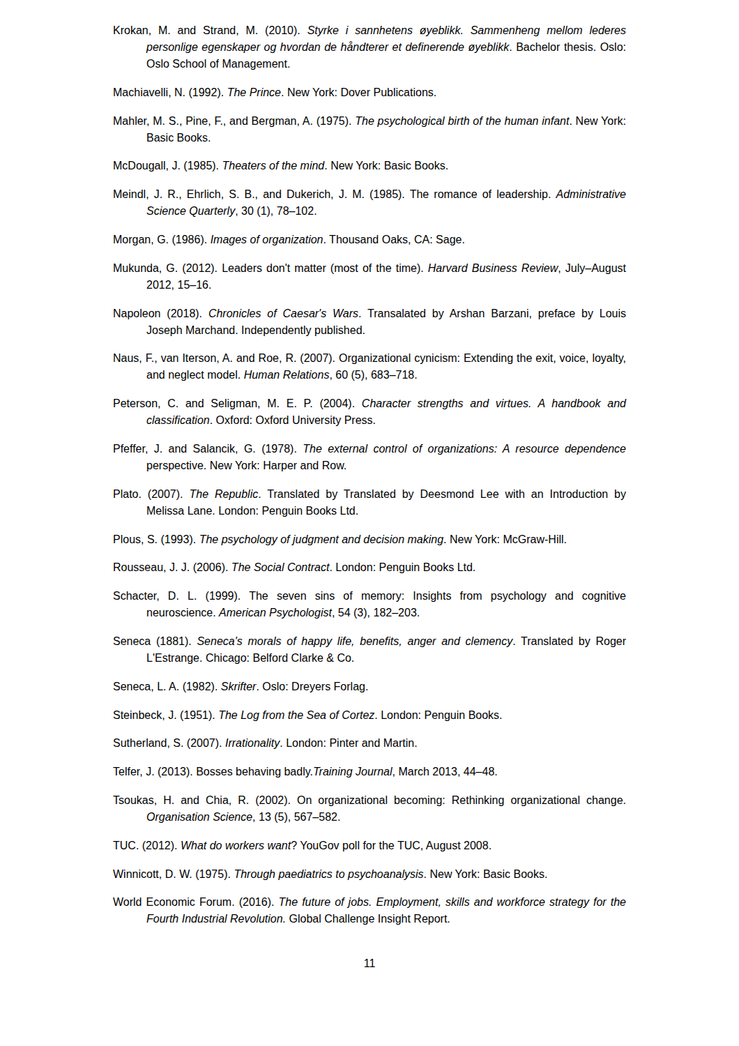Krokan, M. and Strand, M. (2010). Styrke i sannhetens øyeblikk. Sammenheng mellom lederes personlige egenskaper og hvordan de håndterer et definerende øyeblikk. Bachelor thesis. Oslo: Oslo School of Management.
Machiavelli, N. (1992). The Prince. New York: Dover Publications.
Mahler, M. S., Pine, F., and Bergman, A. (1975). The psychological birth of the human infant. New York: Basic Books.
McDougall, J. (1985). Theaters of the mind. New York: Basic Books.
Meindl, J. R., Ehrlich, S. B., and Dukerich, J. M. (1985). The romance of leadership. Administrative Science Quarterly, 30 (1), 78–102.
Morgan, G. (1986). Images of organization. Thousand Oaks, CA: Sage.
Mukunda, G. (2012). Leaders don't matter (most of the time). Harvard Business Review, July–August 2012, 15–16.
Napoleon (2018). Chronicles of Caesar's Wars. Transalated by Arshan Barzani, preface by Louis Joseph Marchand. Independently published.
Naus, F., van Iterson, A. and Roe, R. (2007). Organizational cynicism: Extending the exit, voice, loyalty, and neglect model. Human Relations, 60 (5), 683–718.
Peterson, C. and Seligman, M. E. P. (2004). Character strengths and virtues. A handbook and classification. Oxford: Oxford University Press.
Pfeffer, J. and Salancik, G. (1978). The external control of organizations: A resource dependence perspective. New York: Harper and Row.
Plato. (2007). The Republic. Translated by Translated by Deesmond Lee with an Introduction by Melissa Lane. London: Penguin Books Ltd.
Plous, S. (1993). The psychology of judgment and decision making. New York: McGraw-Hill.
Rousseau, J. J. (2006). The Social Contract. London: Penguin Books Ltd.
Schacter, D. L. (1999). The seven sins of memory: Insights from psychology and cognitive neuroscience. American Psychologist, 54 (3), 182–203.
Seneca (1881). Seneca's morals of happy life, benefits, anger and clemency. Translated by Roger L'Estrange. Chicago: Belford Clarke & Co.
Seneca, L. A. (1982). Skrifter. Oslo: Dreyers Forlag.
Steinbeck, J. (1951). The Log from the Sea of Cortez. London: Penguin Books.
Sutherland, S. (2007). Irrationality. London: Pinter and Martin.
Telfer, J. (2013). Bosses behaving badly.Training Journal, March 2013, 44–48.
Tsoukas, H. and Chia, R. (2002). On organizational becoming: Rethinking organizational change. Organisation Science, 13 (5), 567–582.
TUC. (2012). What do workers want? YouGov poll for the TUC, August 2008.
Winnicott, D. W. (1975). Through paediatrics to psychoanalysis. New York: Basic Books.
World Economic Forum. (2016). The future of jobs. Employment, skills and workforce strategy for the Fourth Industrial Revolution. Global Challenge Insight Report.
11